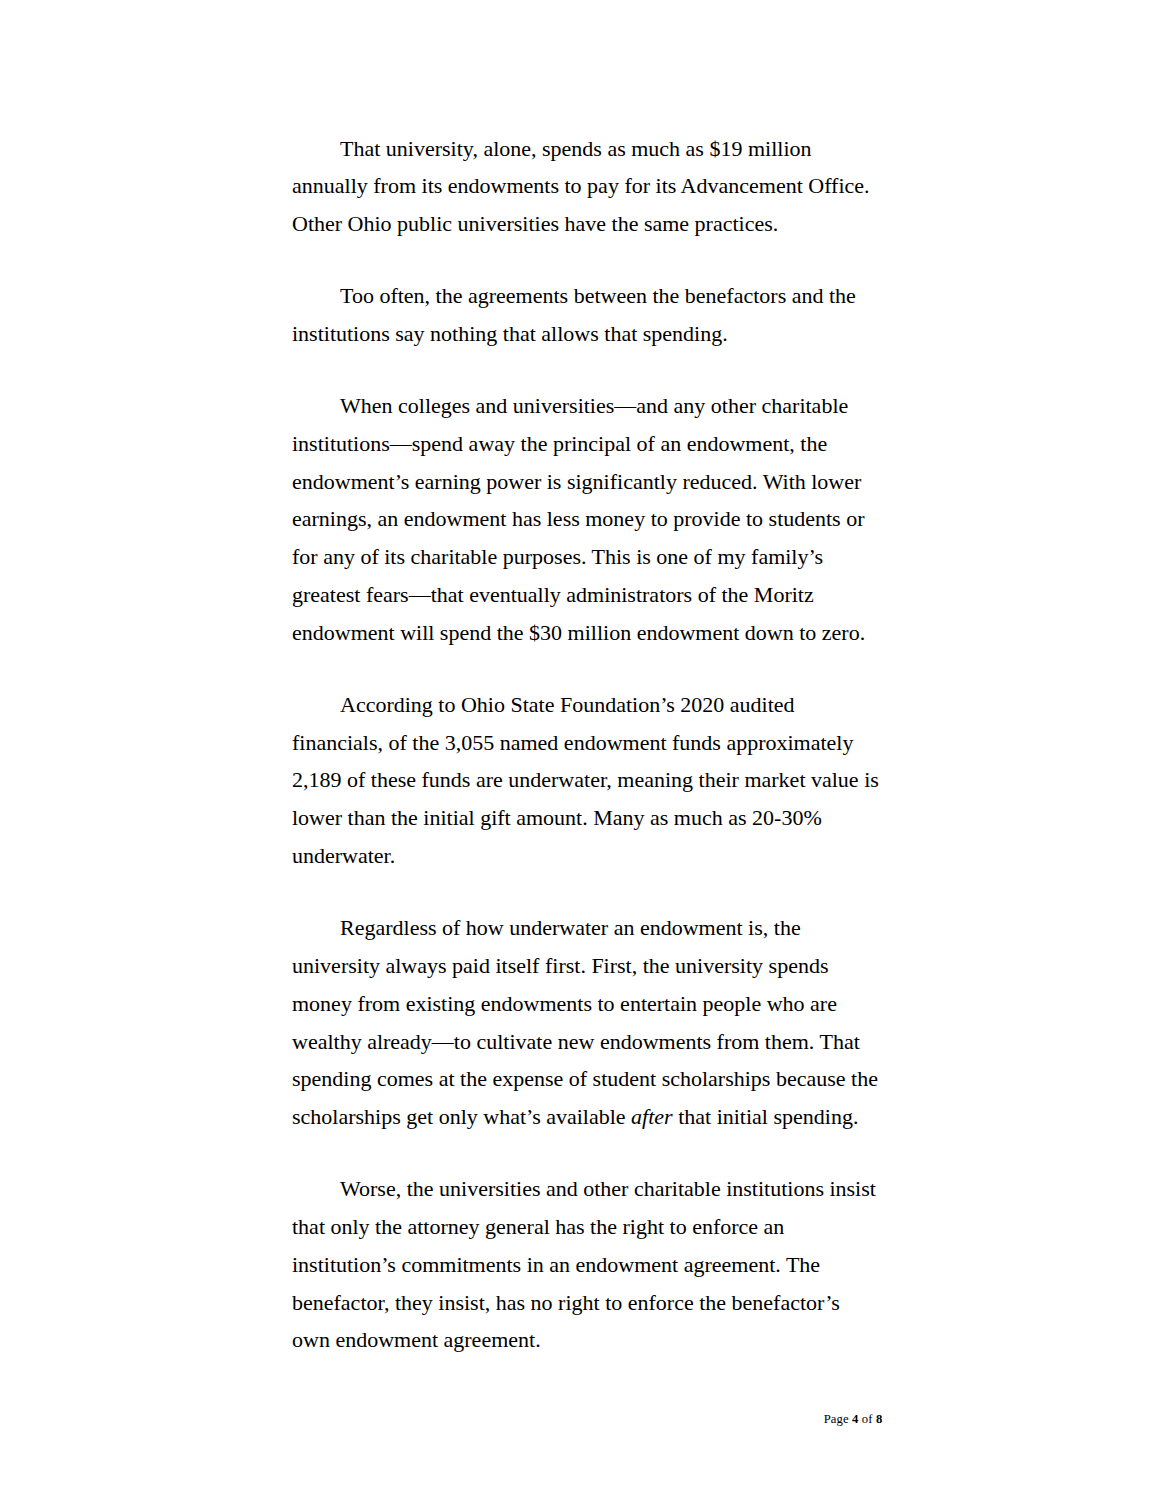That university, alone, spends as much as $19 million annually from its endowments to pay for its Advancement Office. Other Ohio public universities have the same practices.
Too often, the agreements between the benefactors and the institutions say nothing that allows that spending.
When colleges and universities—and any other charitable institutions—spend away the principal of an endowment, the endowment’s earning power is significantly reduced. With lower earnings, an endowment has less money to provide to students or for any of its charitable purposes. This is one of my family’s greatest fears—that eventually administrators of the Moritz endowment will spend the $30 million endowment down to zero.
According to Ohio State Foundation’s 2020 audited financials, of the 3,055 named endowment funds approximately 2,189 of these funds are underwater, meaning their market value is lower than the initial gift amount. Many as much as 20-30% underwater.
Regardless of how underwater an endowment is, the university always paid itself first. First, the university spends money from existing endowments to entertain people who are wealthy already—to cultivate new endowments from them. That spending comes at the expense of student scholarships because the scholarships get only what’s available after that initial spending.
Worse, the universities and other charitable institutions insist that only the attorney general has the right to enforce an institution’s commitments in an endowment agreement. The benefactor, they insist, has no right to enforce the benefactor’s own endowment agreement.
Page 4 of 8